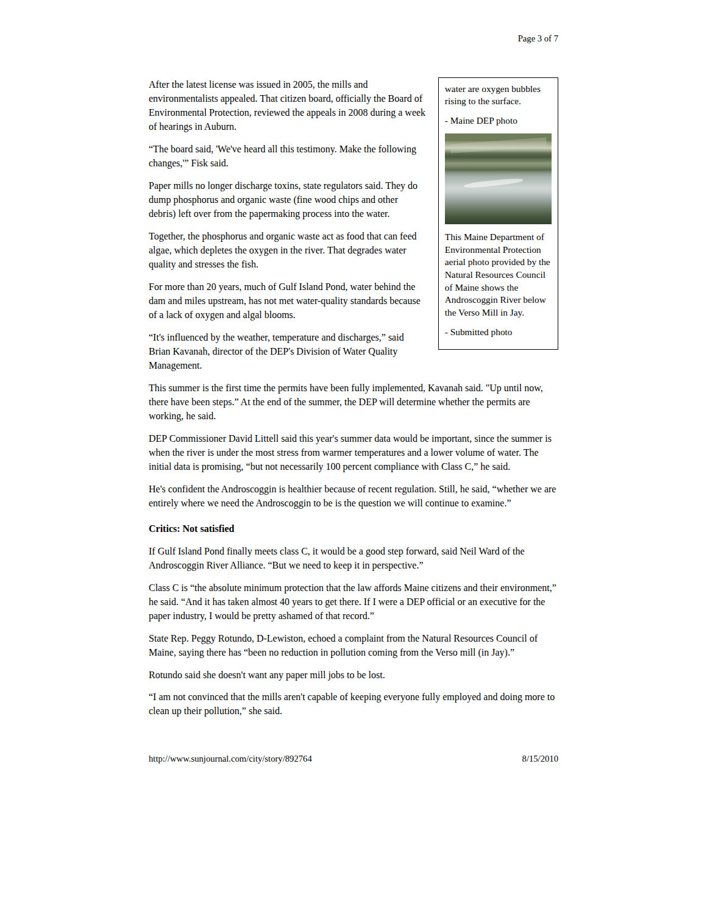Page 3 of 7
water are oxygen bubbles rising to the surface.
- Maine DEP photo
This Maine Department of Environmental Protection aerial photo provided by the Natural Resources Council of Maine shows the Androscoggin River below the Verso Mill in Jay.
- Submitted photo
After the latest license was issued in 2005, the mills and environmentalists appealed. That citizen board, officially the Board of Environmental Protection, reviewed the appeals in 2008 during a week of hearings in Auburn.
“The board said, 'We've heard all this testimony. Make the following changes,'” Fisk said.
Paper mills no longer discharge toxins, state regulators said. They do dump phosphorus and organic waste (fine wood chips and other debris) left over from the papermaking process into the water.
Together, the phosphorus and organic waste act as food that can feed algae, which depletes the oxygen in the river. That degrades water quality and stresses the fish.
For more than 20 years, much of Gulf Island Pond, water behind the dam and miles upstream, has not met water-quality standards because of a lack of oxygen and algal blooms.
“It's influenced by the weather, temperature and discharges,” said Brian Kavanah, director of the DEP's Division of Water Quality Management.
This summer is the first time the permits have been fully implemented, Kavanah said. "Up until now, there have been steps.” At the end of the summer, the DEP will determine whether the permits are working, he said.
DEP Commissioner David Littell said this year's summer data would be important, since the summer is when the river is under the most stress from warmer temperatures and a lower volume of water. The initial data is promising, “but not necessarily 100 percent compliance with Class C,” he said.
He's confident the Androscoggin is healthier because of recent regulation. Still, he said, “whether we are entirely where we need the Androscoggin to be is the question we will continue to examine.”
Critics: Not satisfied
If Gulf Island Pond finally meets class C, it would be a good step forward, said Neil Ward of the Androscoggin River Alliance. “But we need to keep it in perspective.”
Class C is “the absolute minimum protection that the law affords Maine citizens and their environment,” he said. “And it has taken almost 40 years to get there. If I were a DEP official or an executive for the paper industry, I would be pretty ashamed of that record.”
State Rep. Peggy Rotundo, D-Lewiston, echoed a complaint from the Natural Resources Council of Maine, saying there has “been no reduction in pollution coming from the Verso mill (in Jay).”
Rotundo said she doesn't want any paper mill jobs to be lost.
“I am not convinced that the mills aren't capable of keeping everyone fully employed and doing more to clean up their pollution,” she said.
http://www.sunjournal.com/city/story/892764 8/15/2010